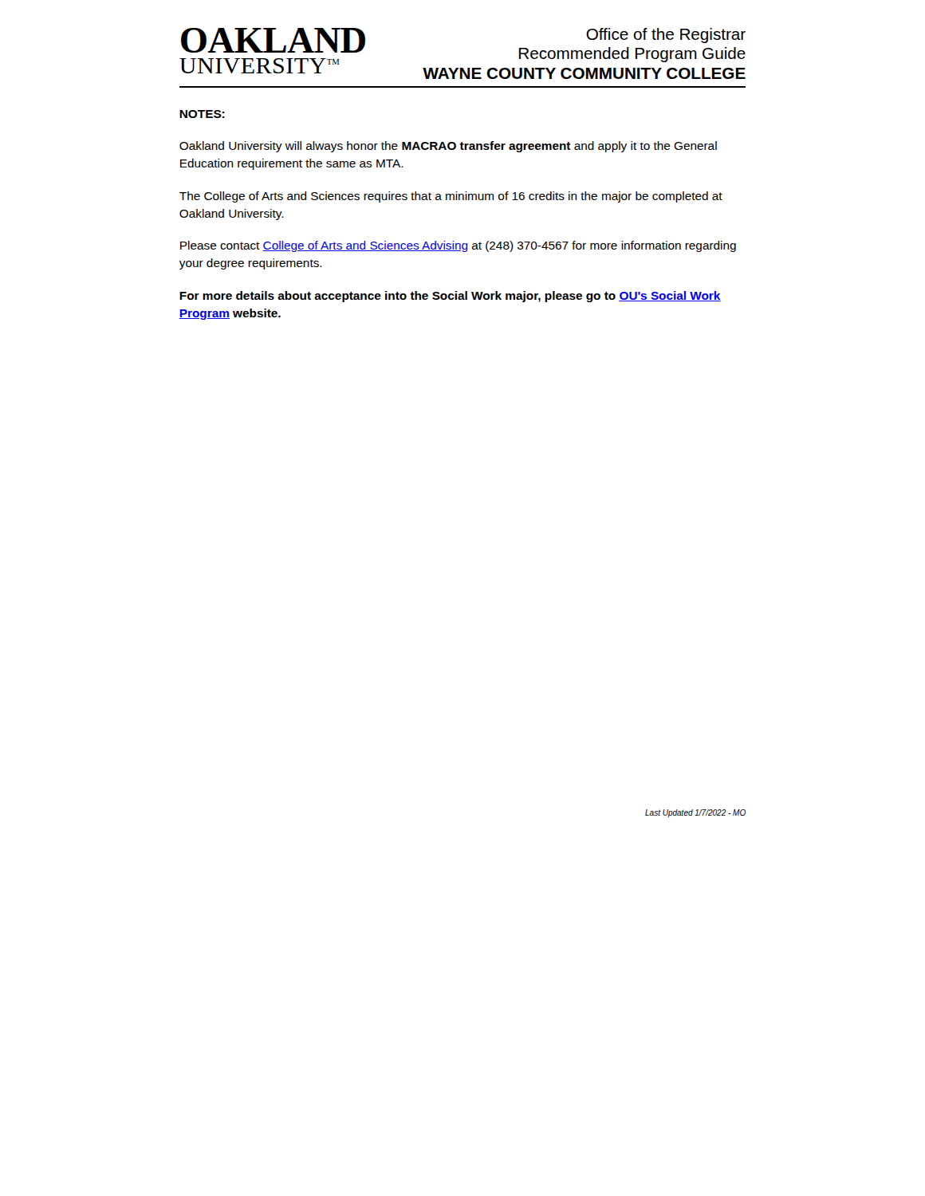OAKLAND UNIVERSITYTM
Office of the Registrar
Recommended Program Guide
WAYNE COUNTY COMMUNITY COLLEGE
NOTES:
Oakland University will always honor the MACRAO transfer agreement and apply it to the General Education requirement the same as MTA.
The College of Arts and Sciences requires that a minimum of 16 credits in the major be completed at Oakland University.
Please contact College of Arts and Sciences Advising at (248) 370-4567 for more information regarding your degree requirements.
For more details about acceptance into the Social Work major, please go to OU's Social Work Program website.
Last Updated 1/7/2022 - MO